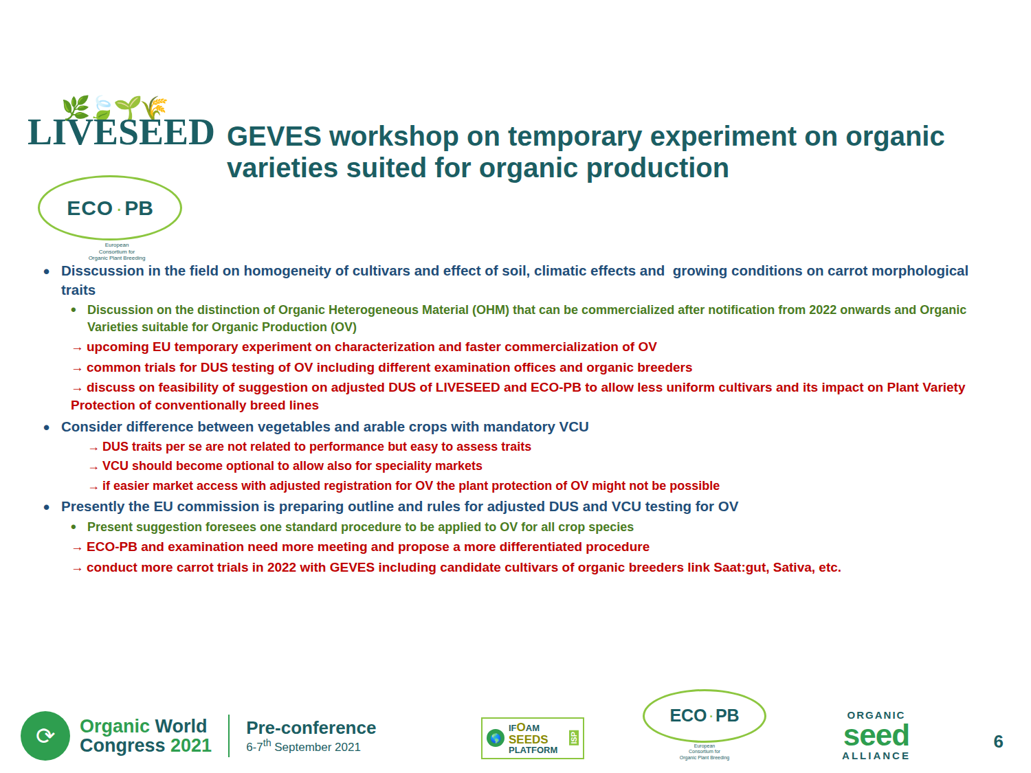🌿🍃🌱🌾
LIVESEED
ECO·PB
European
Consortium for
Organic Plant Breeding
GEVES workshop on temporary experiment on organic varieties suited for organic production
Disscussion in the field on homogeneity of cultivars and effect of soil, climatic effects and growing conditions on carrot morphological traits
Discussion on the distinction of Organic Heterogeneous Material (OHM) that can be commercialized after notification from 2022 onwards and Organic Varieties suitable for Organic Production (OV)
→upcoming EU temporary experiment on characterization and faster commercialization of OV
→common trials for DUS testing of OV including different examination offices and organic breeders
→discuss on feasibility of suggestion on adjusted DUS of LIVESEED and ECO-PB to allow less uniform cultivars and its impact on Plant Variety Protection of conventionally breed lines
Consider difference between vegetables and arable crops with mandatory VCU
→DUS traits per se are not related to performance but easy to assess traits
→VCU should become optional to allow also for speciality markets
→if easier market access with adjusted registration for OV the plant protection of OV might not be possible
Presently the EU commission is preparing outline and rules for adjusted DUS and VCU testing for OV
Present suggestion foresees one standard procedure to be applied to OV for all crop species
→ECO-PB and examination need more meeting and propose a more differentiated procedure
→conduct more carrot trials in 2022 with GEVES including candidate cultivars of organic breeders link Saat:gut, Sativa, etc.
⟳
Organic World
Congress 2021
Pre-conference
6-7th September 2021
🌎
IFOAM
SEEDS
PLATFORM
ISP
ECO·PB
European
Consortium for
Organic Plant Breeding
ORGANIC
seed
ALLIANCE
6